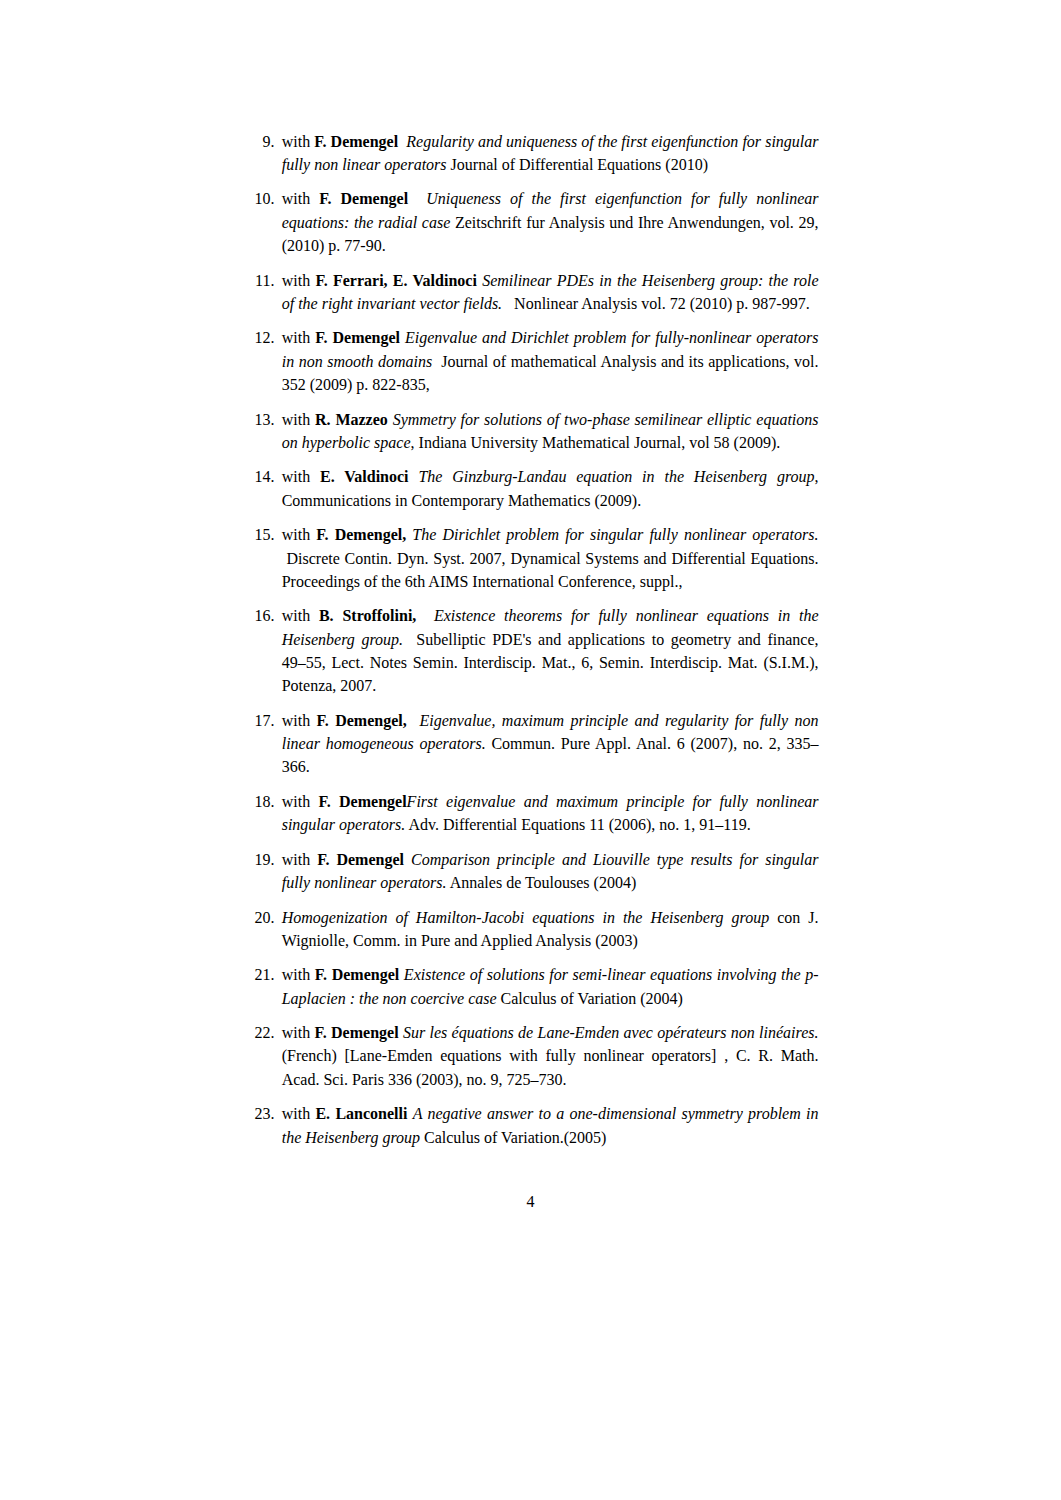9. with F. Demengel Regularity and uniqueness of the first eigenfunction for singular fully non linear operators Journal of Differential Equations (2010)
10. with F. Demengel Uniqueness of the first eigenfunction for fully nonlinear equations: the radial case Zeitschrift fur Analysis und Ihre Anwendungen, vol. 29, (2010) p. 77-90.
11. with F. Ferrari, E. Valdinoci Semilinear PDEs in the Heisenberg group: the role of the right invariant vector fields. Nonlinear Analysis vol. 72 (2010) p. 987-997.
12. with F. Demengel Eigenvalue and Dirichlet problem for fully-nonlinear operators in non smooth domains Journal of mathematical Analysis and its applications, vol. 352 (2009) p. 822-835,
13. with R. Mazzeo Symmetry for solutions of two-phase semilinear elliptic equations on hyperbolic space, Indiana University Mathematical Journal, vol 58 (2009).
14. with E. Valdinoci The Ginzburg-Landau equation in the Heisenberg group, Communications in Contemporary Mathematics (2009).
15. with F. Demengel, The Dirichlet problem for singular fully nonlinear operators. Discrete Contin. Dyn. Syst. 2007, Dynamical Systems and Differential Equations. Proceedings of the 6th AIMS International Conference, suppl.,
16. with B. Stroffolini, Existence theorems for fully nonlinear equations in the Heisenberg group. Subelliptic PDE's and applications to geometry and finance, 49–55, Lect. Notes Semin. Interdiscip. Mat., 6, Semin. Interdiscip. Mat. (S.I.M.), Potenza, 2007.
17. with F. Demengel, Eigenvalue, maximum principle and regularity for fully non linear homogeneous operators. Commun. Pure Appl. Anal. 6 (2007), no. 2, 335–366.
18. with F. Demengel First eigenvalue and maximum principle for fully nonlinear singular operators. Adv. Differential Equations 11 (2006), no. 1, 91–119.
19. with F. Demengel Comparison principle and Liouville type results for singular fully nonlinear operators. Annales de Toulouses (2004)
20. Homogenization of Hamilton-Jacobi equations in the Heisenberg group con J. Wigniolle, Comm. in Pure and Applied Analysis (2003)
21. with F. Demengel Existence of solutions for semi-linear equations involving the p-Laplacien : the non coercive case Calculus of Variation (2004)
22. with F. Demengel Sur les équations de Lane-Emden avec opérateurs non linéaires. (French) [Lane-Emden equations with fully nonlinear operators] , C. R. Math. Acad. Sci. Paris 336 (2003), no. 9, 725–730.
23. with E. Lanconelli A negative answer to a one-dimensional symmetry problem in the Heisenberg group Calculus of Variation.(2005)
4